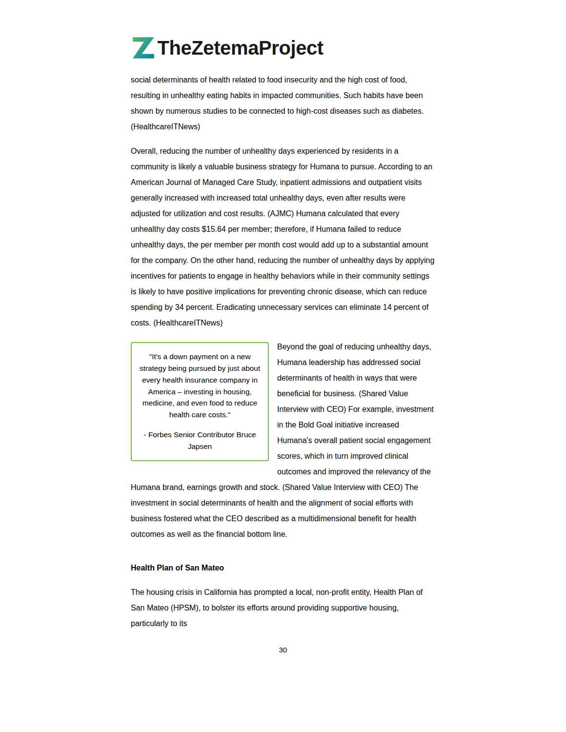The Zetema Project
social determinants of health related to food insecurity and the high cost of food, resulting in unhealthy eating habits in impacted communities. Such habits have been shown by numerous studies to be connected to high-cost diseases such as diabetes. (HealthcareITNews)
Overall, reducing the number of unhealthy days experienced by residents in a community is likely a valuable business strategy for Humana to pursue. According to an American Journal of Managed Care Study, inpatient admissions and outpatient visits generally increased with increased total unhealthy days, even after results were adjusted for utilization and cost results. (AJMC) Humana calculated that every unhealthy day costs $15.64 per member; therefore, if Humana failed to reduce unhealthy days, the per member per month cost would add up to a substantial amount for the company. On the other hand, reducing the number of unhealthy days by applying incentives for patients to engage in healthy behaviors while in their community settings is likely to have positive implications for preventing chronic disease, which can reduce spending by 34 percent. Eradicating unnecessary services can eliminate 14 percent of costs. (HealthcareITNews)
"It's a down payment on a new strategy being pursued by just about every health insurance company in America – investing in housing, medicine, and even food to reduce health care costs."
- Forbes Senior Contributor Bruce Japsen
Beyond the goal of reducing unhealthy days, Humana leadership has addressed social determinants of health in ways that were beneficial for business. (Shared Value Interview with CEO) For example, investment in the Bold Goal initiative increased Humana's overall patient social engagement scores, which in turn improved clinical outcomes and improved the relevancy of the Humana brand, earnings growth and stock. (Shared Value Interview with CEO) The investment in social determinants of health and the alignment of social efforts with business fostered what the CEO described as a multidimensional benefit for health outcomes as well as the financial bottom line.
Health Plan of San Mateo
The housing crisis in California has prompted a local, non-profit entity, Health Plan of San Mateo (HPSM), to bolster its efforts around providing supportive housing, particularly to its
30